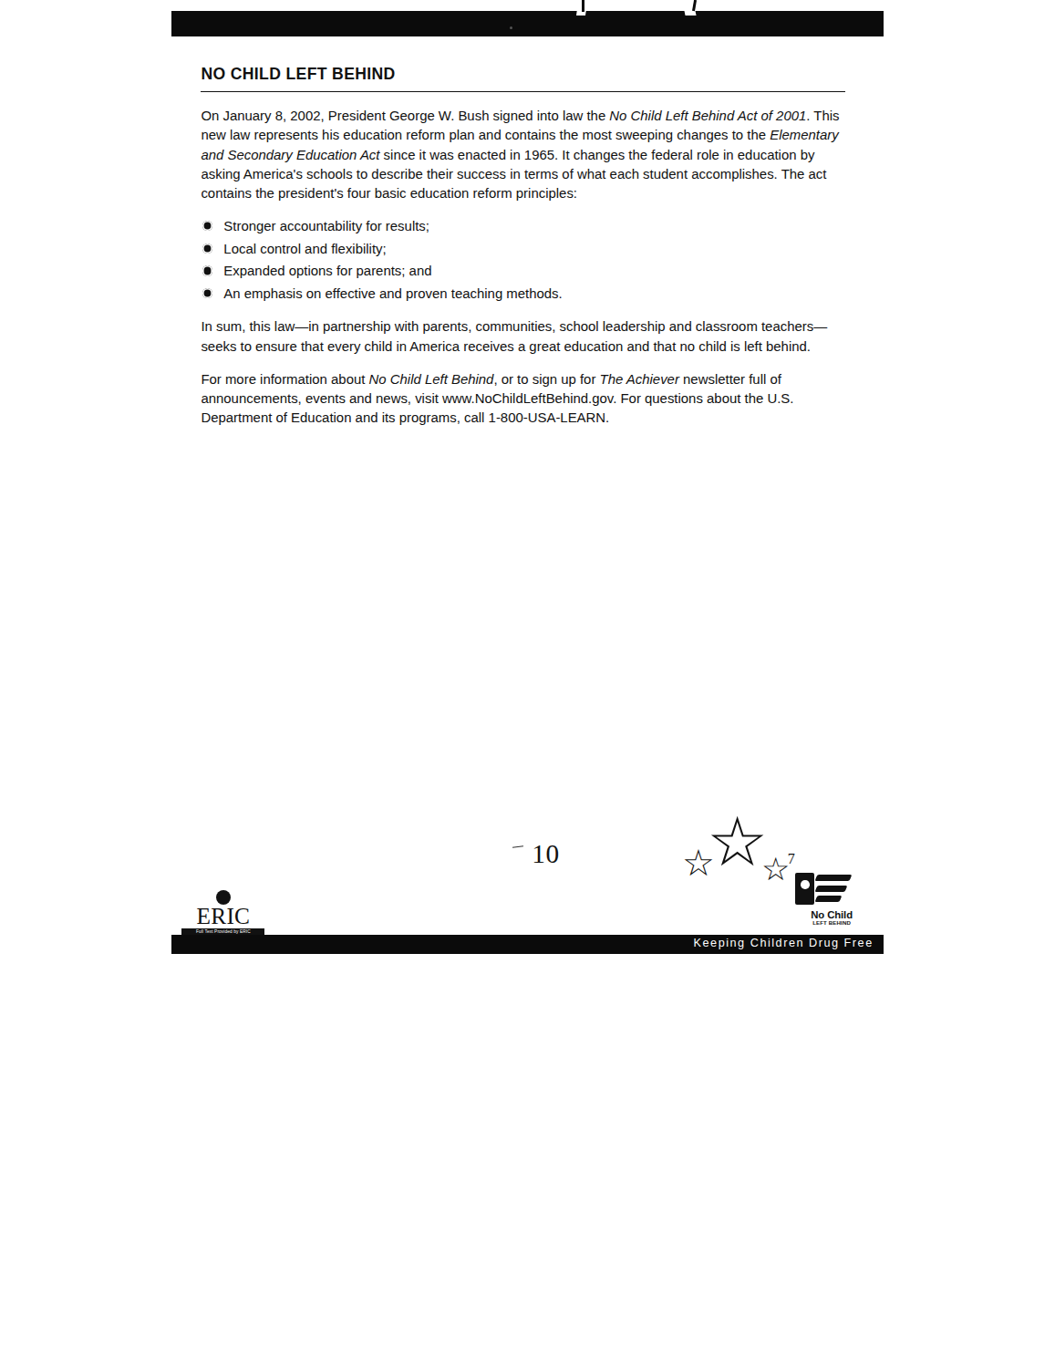NO CHILD LEFT BEHIND
On January 8, 2002, President George W. Bush signed into law the No Child Left Behind Act of 2001. This new law represents his education reform plan and contains the most sweeping changes to the Elementary and Secondary Education Act since it was enacted in 1965. It changes the federal role in education by asking America's schools to describe their success in terms of what each student accomplishes. The act contains the president's four basic education reform principles:
Stronger accountability for results;
Local control and flexibility;
Expanded options for parents; and
An emphasis on effective and proven teaching methods.
In sum, this law—in partnership with parents, communities, school leadership and classroom teachers—seeks to ensure that every child in America receives a great education and that no child is left behind.
For more information about No Child Left Behind, or to sign up for The Achiever newsletter full of announcements, events and news, visit www.NoChildLeftBehind.gov. For questions about the U.S. Department of Education and its programs, call 1-800-USA-LEARN.
10
ERIC
Full Text Provided by ERIC
☆
☆
☆
7
No Child
LEFT BEHIND
Keeping Children Drug Free